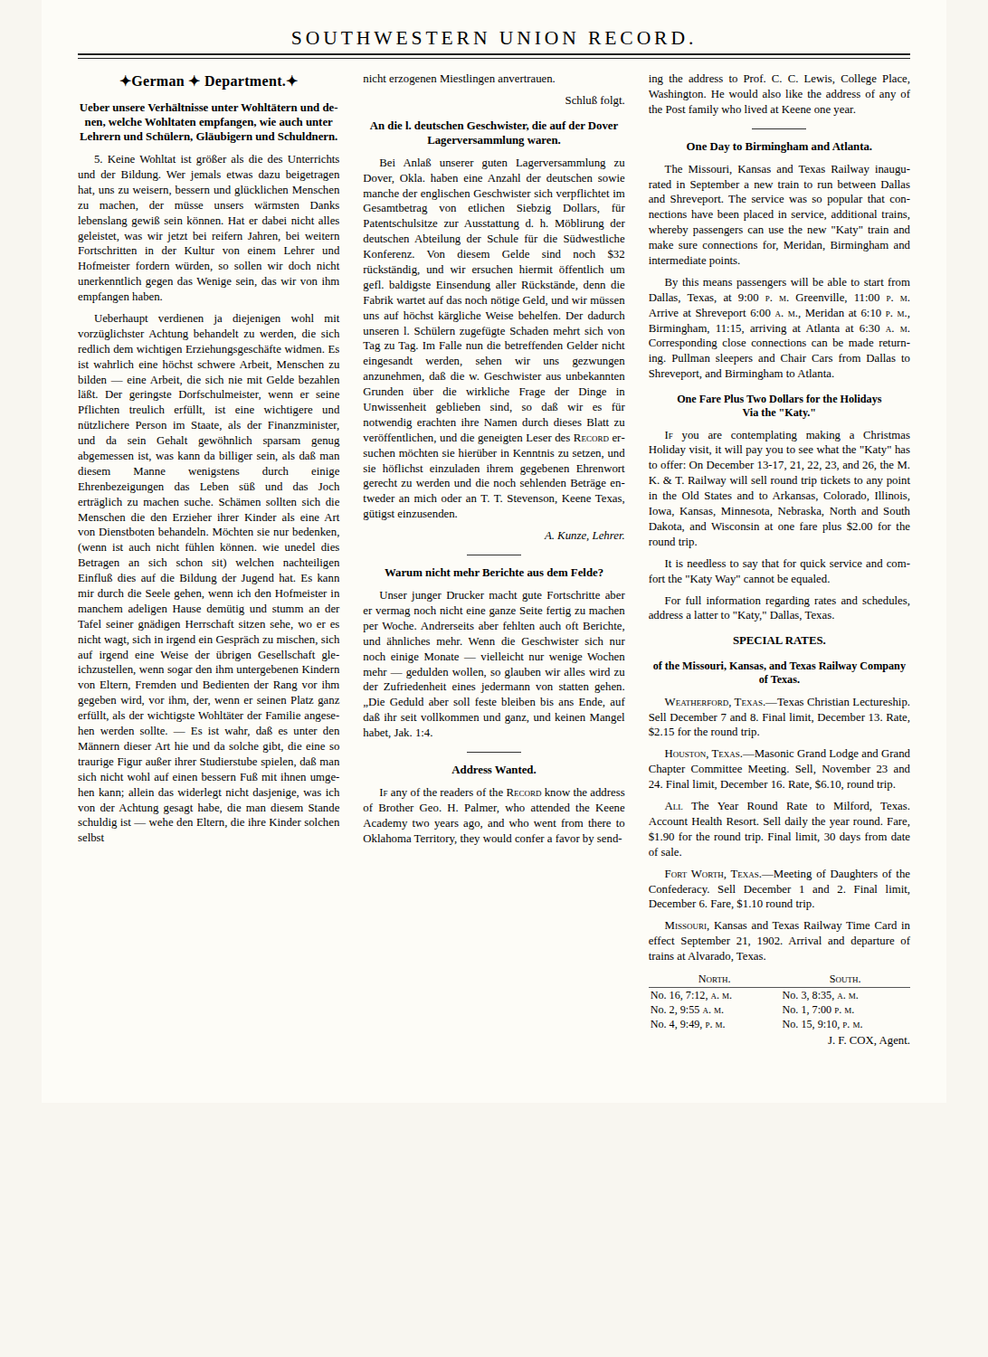SOUTHWESTERN UNION RECORD.
✦German ✦ Department.✦
Ueber unsere Verhältnisse unter Wohltätern und denen, welche Wohltaten empfangen, wie auch unter Lehrern und Schülern, Gläubigern und Schuldnern.
5. Keine Wohltat ist größer als die des Unterrichts und der Bildung. Wer jemals etwas dazu beigetragen hat, uns zu weisern, bessern und glücklichen Menschen zu machen, der müsse unsers wärmsten Danks lebenslang gewiß sein können. Hat er dabei nicht alles geleistet, was wir jetzt bei reifern Jahren, bei weitern Fortschritten in der Kultur von einem Lehrer und Hofmeister fordern würden, so sollen wir doch nicht unerkenntlich gegen das Wenige sein, das wir von ihm empfangen haben.
Ueberhaupt verdienen ja diejenigen wohl mit vorzüglichster Achtung behandelt zu werden, die sich redlich dem wichtigen Erziehungsgeschäfte widmen. Es ist wahrlich eine höchst schwere Arbeit, Menschen zu bilden — eine Arbeit, die sich nie mit Gelde bezahlen läßt. Der geringste Dorfschulmeister, wenn er seine Pflichten treulich erfüllt, ist eine wichtigere und nützlichere Person im Staate, als der Finanzminister, und da sein Gehalt gewöhnlich sparsam genug abgemessen ist, was kann da billiger sein, als daß man diesem Manne wenigstens durch einige Ehrenbezeigungen das Leben süß und das Joch erträglich zu machen suche. Schämen sollten sich die Menschen die den Erzieher ihrer Kinder als eine Art von Dienstboten behandeln. Möchten sie nur bedenken, (wenn ist auch nicht fühlen können. wie unedel dies Betragen an sich schon sit) welchen nachteiligen Einfluß dies auf die Bildung der Jugend hat. Es kann mir durch die Seele gehen, wenn ich den Hofmeister in manchem adeligen Hause demütig und stumm an der Tafel seiner gnädigen Herrschaft sitzen sehe, wo er es nicht wagt, sich in irgend ein Gespräch zu mischen, sich auf irgend eine Weise der übrigen Gesellschaft gleichzustellen, wenn sogar den ihm untergebenen Kindern von Eltern, Fremden und Bedienten der Rang vor ihm gegeben wird, vor ihm, der, wenn er seinen Platz ganz erfüllt, als der wichtigste Wohltäter der Familie angesehen werden sollte. — Es ist wahr, daß es unter den Männern dieser Art hie und da solche gibt, die eine so traurige Figur außer ihrer Studierstube spielen, daß man sich nicht wohl auf einen bessern Fuß mit ihnen umgehen kann; allein das widerlegt nicht dasjenige, was ich von der Achtung gesagt habe, die man diesem Stande schuldig ist — wehe den Eltern, die ihre Kinder solchen selbst
nicht erzogenen Miestlingen anvertrauen.
Schluß folgt.
An die l. deutschen Geschwister, die auf der Dover Lagerversammlung waren.
Bei Anlaß unserer guten Lagerversammlung zu Dover, Okla. haben eine Anzahl der deutschen sowie manche der englischen Geschwister sich verpflichtet im Gesamtbetrag von etlichen Siebzig Dollars, für Patentschulsitze zur Ausstattung d. h. Möblirung der deutschen Abteilung der Schule für die Südwestliche Konferenz. Von diesem Gelde sind noch $32 rückständig, und wir ersuchen hiermit öffentlich um gefl. baldigste Einsendung aller Rückstände, denn die Fabrik wartet auf das noch nötige Geld, und wir müssen uns auf höchst kärgliche Weise behelfen. Der dadurch unseren l. Schülern zugefügte Schaden mehrt sich von Tag zu Tag. Im Falle nun die betreffenden Gelder nicht eingesandt werden, sehen wir uns gezwungen anzunehmen, daß die w. Geschwister aus unbekannten Grunden über die wirkliche Frage der Dinge in Unwissenheit geblieben sind, so daß wir es für notwendig erachten ihre Namen durch dieses Blatt zu veröffentlichen, und die geneigten Leser des Record ersuchen möchten sie hierüber in Kenntnis zu setzen, und sie höflichst einzuladen ihrem gegebenen Ehrenwort gerecht zu werden und die noch sehlenden Beträge entweder an mich oder an T. T. Stevenson, Keene Texas, gütigst einzusenden.
A. Kunze, Lehrer.
Warum nicht mehr Berichte aus dem Felde?
Unser junger Drucker macht gute Fortschritte aber er vermag noch nicht eine ganze Seite fertig zu machen per Woche. Andrerseits aber fehlten auch oft Berichte, und ähnliches mehr. Wenn die Geschwister sich nur noch einige Monate — vielleicht nur wenige Wochen mehr — gedulden wollen, so glauben wir alles wird zu der Zufriedenheit eines jedermann von statten gehen. „Die Geduld aber soll feste bleiben bis ans Ende, auf daß ihr seit vollkommen und ganz, und keinen Mangel habet, Jak. 1:4.
Address Wanted.
If any of the readers of the Record know the address of Brother Geo. H. Palmer, who attended the Keene Academy two years ago, and who went from there to Oklahoma Territory, they would confer a favor by send-
ing the address to Prof. C. C. Lewis, College Place, Washington. He would also like the address of any of the Post family who lived at Keene one year.
One Day to Birmingham and Atlanta.
The Missouri, Kansas and Texas Railway inaugurated in September a new train to run between Dallas and Shreveport. The service was so popular that connections have been placed in service, additional trains, whereby passengers can use the new "Katy" train and make sure connections for, Meridan, Birmingham and intermediate points.
By this means passengers will be able to start from Dallas, Texas, at 9:00 p. m. Greenville, 11:00 p. m. Arrive at Shreveport 6:00 a. m., Meridan at 6:10 p. m., Birmingham, 11:15, arriving at Atlanta at 6:30 a. m. Corresponding close connections can be made returning. Pullman sleepers and Chair Cars from Dallas to Shreveport, and Birmingham to Atlanta.
One Fare Plus Two Dollars for the Holidays
Via the "Katy."
If you are contemplating making a Christmas Holiday visit, it will pay you to see what the "Katy" has to offer: On December 13-17, 21, 22, 23, and 26, the M. K. & T. Railway will sell round trip tickets to any point in the Old States and to Arkansas, Colorado, Illinois, Iowa, Kansas, Minnesota, Nebraska, North and South Dakota, and Wisconsin at one fare plus $2.00 for the round trip.
It is needless to say that for quick service and comfort the "Katy Way" cannot be equaled.
For full information regarding rates and schedules, address a latter to "Katy," Dallas, Texas.
SPECIAL RATES.
of the Missouri, Kansas, and Texas Railway Company of Texas.
Weatherford, Texas.—Texas Christian Lectureship. Sell December 7 and 8. Final limit, December 13. Rate, $2.15 for the round trip.
Houston, Texas.—Masonic Grand Lodge and Grand Chapter Committee Meeting. Sell, November 23 and 24. Final limit, December 16. Rate, $6.10, round trip.
All The Year Round Rate to Milford, Texas. Account Health Resort. Sell daily the year round. Fare, $1.90 for the round trip. Final limit, 30 days from date of sale.
Fort Worth, Texas.—Meeting of Daughters of the Confederacy. Sell December 1 and 2. Final limit, December 6. Fare, $1.10 round trip.
Missouri, Kansas and Texas Railway Time Card in effect September 21, 1902. Arrival and departure of trains at Alvarado, Texas.
| North. | South. |
| --- | --- |
| No. 16, 7:12, a. m. | No. 3, 8:35, a. m. |
| No. 2, 9:55 a. m. | No. 1, 7:00 p. m. |
| No. 4, 9:49, p. m. | No. 15, 9:10, p. m. |
J. F. COX, Agent.